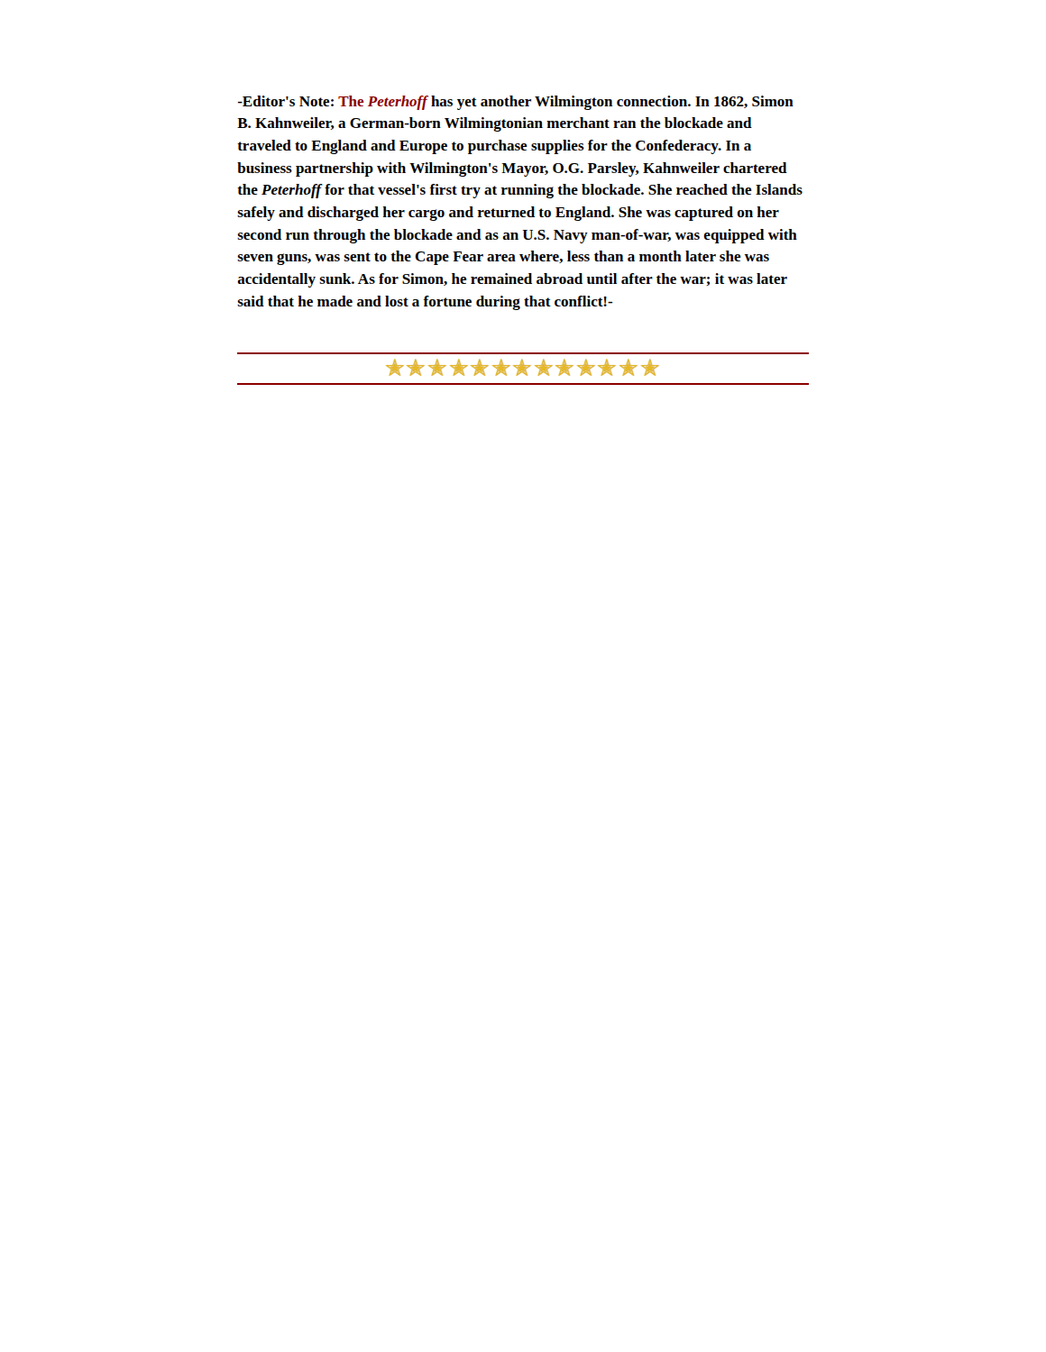-Editor's Note: The Peterhoff has yet another Wilmington connection. In 1862, Simon B. Kahnweiler, a German-born Wilmingtonian merchant ran the blockade and traveled to England and Europe to purchase supplies for the Confederacy. In a business partnership with Wilmington's Mayor, O.G. Parsley, Kahnweiler chartered the Peterhoff for that vessel's first try at running the blockade. She reached the Islands safely and discharged her cargo and returned to England. She was captured on her second run through the blockade and as an U.S. Navy man-of-war, was equipped with seven guns, was sent to the Cape Fear area where, less than a month later she was accidentally sunk. As for Simon, he remained abroad until after the war; it was later said that he made and lost a fortune during that conflict!-
✭✭✭✭✭✭✭✭✭✭✭✭✭